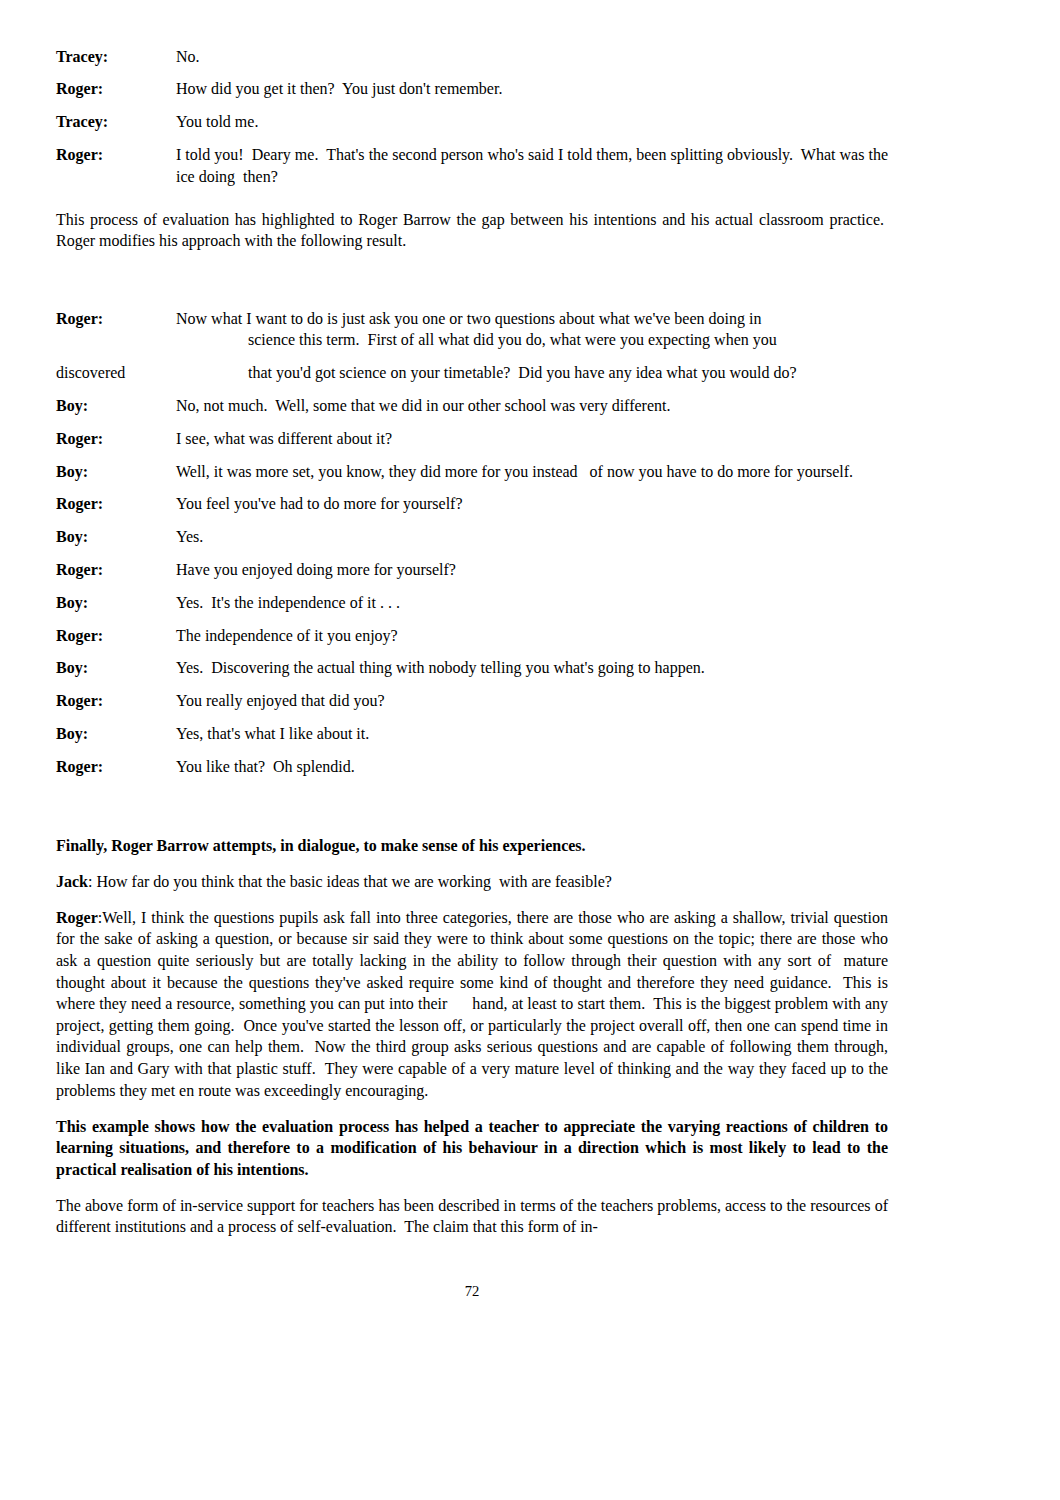| Tracey: | No. |
| Roger: | How did you get it then? You just don't remember. |
| Tracey: | You told me. |
| Roger: | I told you! Deary me. That's the second person who's said I told them, been splitting obviously. What was the ice doing then? |
This process of evaluation has highlighted to Roger Barrow the gap between his intentions and his actual classroom practice. Roger modifies his approach with the following result.
| Roger: | Now what I want to do is just ask you one or two questions about what we've been doing in science this term. First of all what did you do, what were you expecting when you |
| discovered | that you'd got science on your timetable? Did you have any idea what you would do? |
| Boy: | No, not much. Well, some that we did in our other school was very different. |
| Roger: | I see, what was different about it? |
| Boy: | Well, it was more set, you know, they did more for you instead of now you have to do more for yourself. |
| Roger: | You feel you've had to do more for yourself? |
| Boy: | Yes. |
| Roger: | Have you enjoyed doing more for yourself? |
| Boy: | Yes. It's the independence of it . . . |
| Roger: | The independence of it you enjoy? |
| Boy: | Yes. Discovering the actual thing with nobody telling you what's going to happen. |
| Roger: | You really enjoyed that did you? |
| Boy: | Yes, that's what I like about it. |
| Roger: | You like that? Oh splendid. |
Finally, Roger Barrow attempts, in dialogue, to make sense of his experiences.
Jack: How far do you think that the basic ideas that we are working with are feasible?
Roger:Well, I think the questions pupils ask fall into three categories, there are those who are asking a shallow, trivial question for the sake of asking a question, or because sir said they were to think about some questions on the topic; there are those who ask a question quite seriously but are totally lacking in the ability to follow through their question with any sort of mature thought about it because the questions they've asked require some kind of thought and therefore they need guidance. This is where they need a resource, something you can put into their hand, at least to start them. This is the biggest problem with any project, getting them going. Once you've started the lesson off, or particularly the project overall off, then one can spend time in individual groups, one can help them. Now the third group asks serious questions and are capable of following them through, like Ian and Gary with that plastic stuff. They were capable of a very mature level of thinking and the way they faced up to the problems they met en route was exceedingly encouraging.
This example shows how the evaluation process has helped a teacher to appreciate the varying reactions of children to learning situations, and therefore to a modification of his behaviour in a direction which is most likely to lead to the practical realisation of his intentions.
The above form of in-service support for teachers has been described in terms of the teachers problems, access to the resources of different institutions and a process of self-evaluation. The claim that this form of in-
72